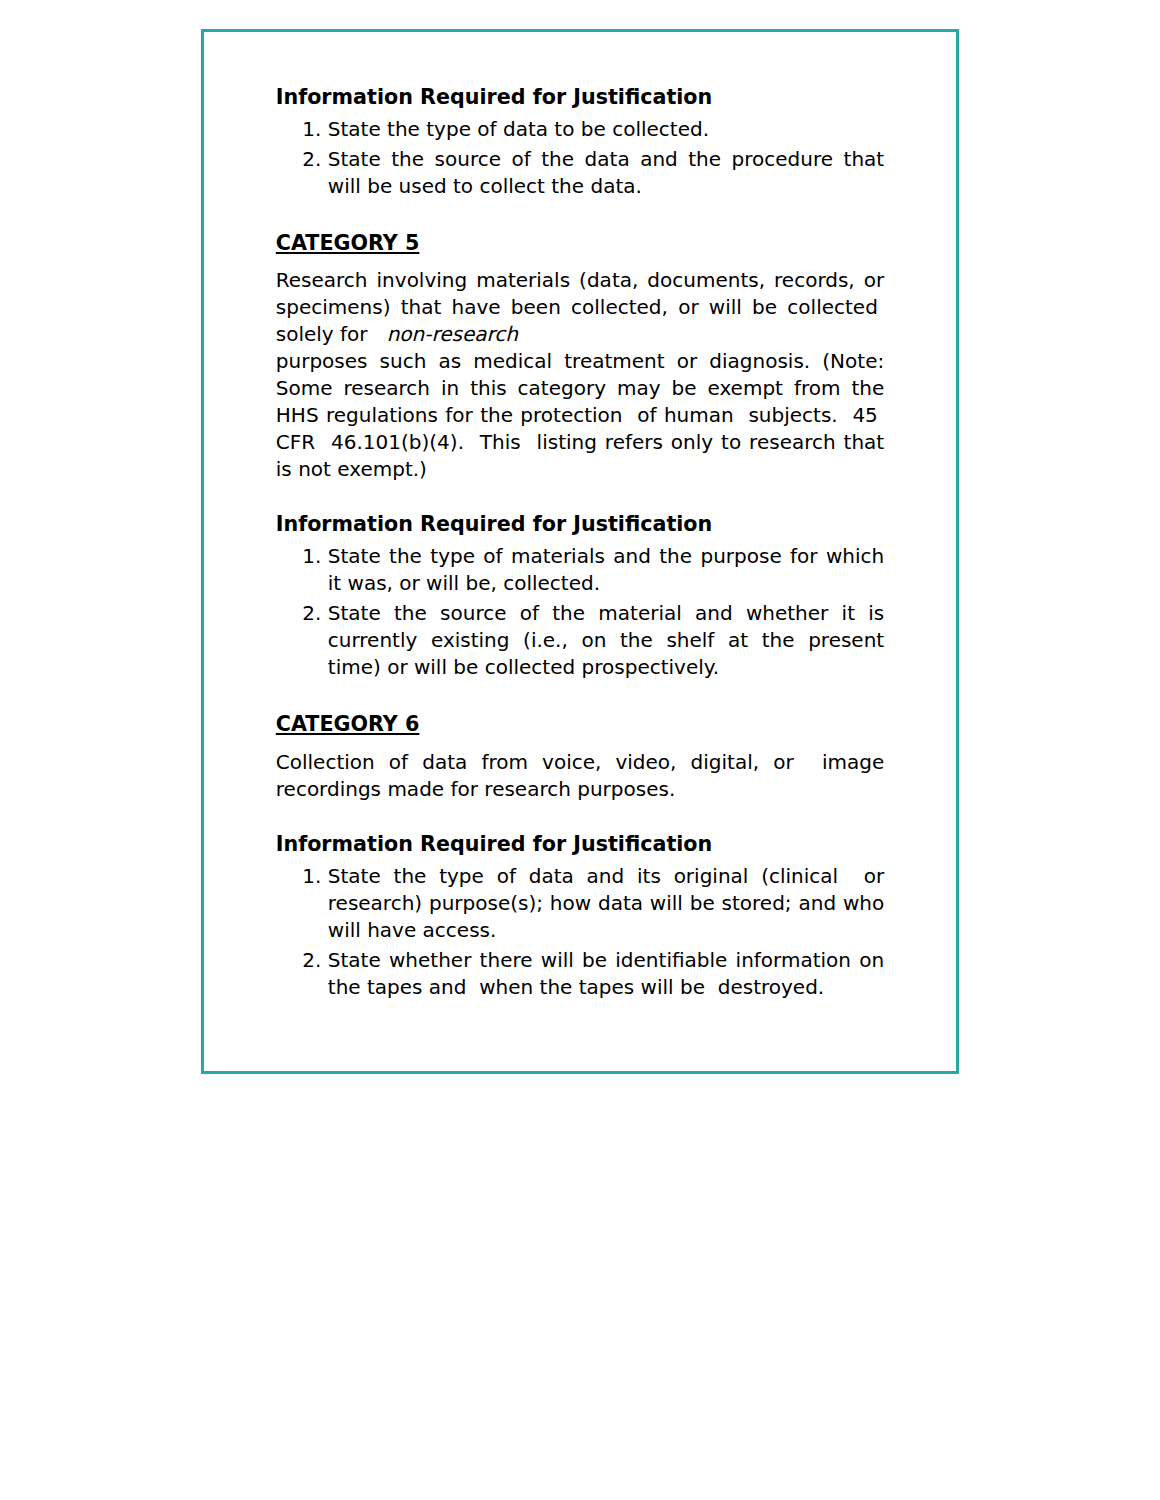Information Required for Justification
State the type of data to be collected.
State the source of the data and the procedure that will be used to collect the data.
CATEGORY 5
Research involving materials (data, documents, records, or specimens) that have been collected, or will be collected solely for non-research
purposes such as medical treatment or diagnosis. (Note: Some research in this category may be exempt from the HHS regulations for the protection of human subjects. 45 CFR 46.101(b)(4). This listing refers only to research that is not exempt.)
Information Required for Justification
State the type of materials and the purpose for which it was, or will be, collected.
State the source of the material and whether it is currently existing (i.e., on the shelf at the present time) or will be collected prospectively.
CATEGORY 6
Collection of data from voice, video, digital, or image recordings made for research purposes.
Information Required for Justification
State the type of data and its original (clinical or research) purpose(s); how data will be stored; and who will have access.
State whether there will be identifiable information on the tapes and when the tapes will be destroyed.